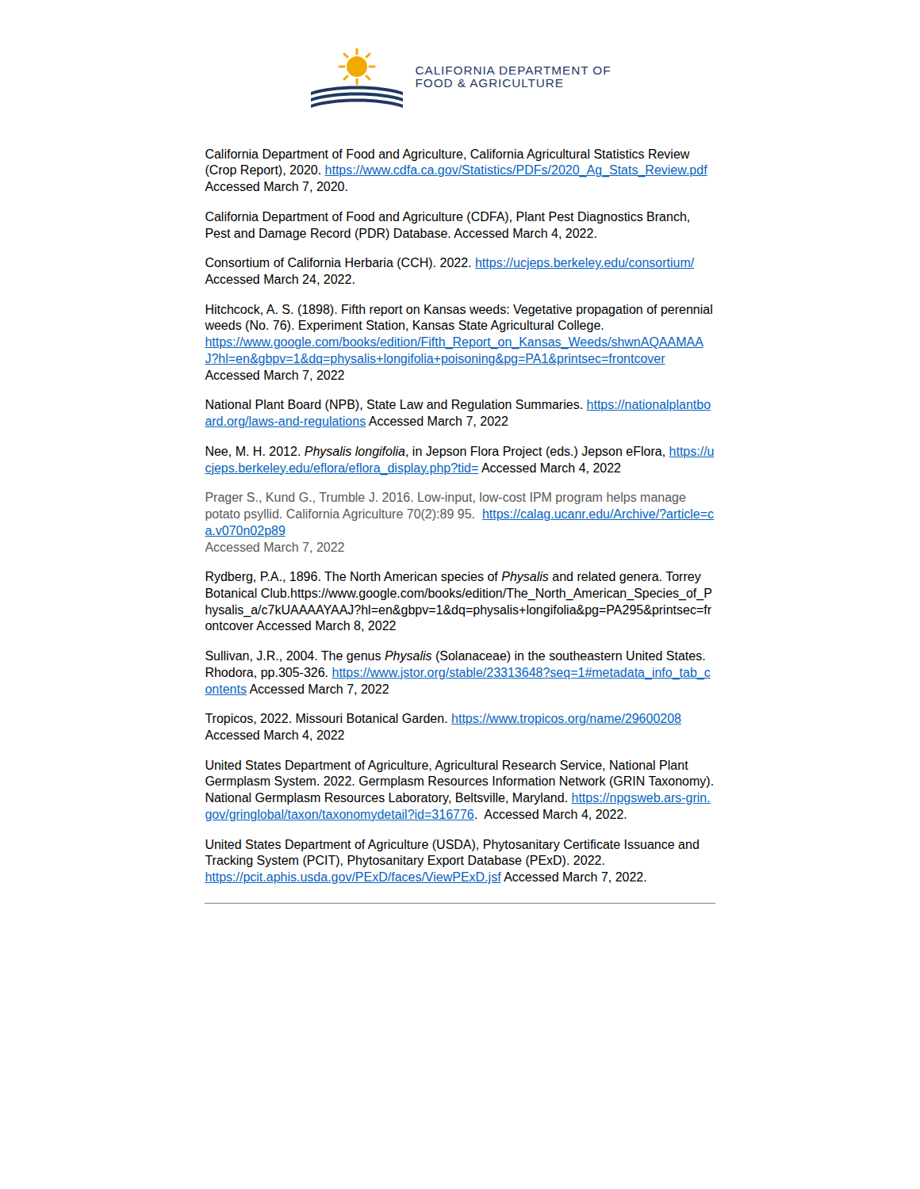CALIFORNIA DEPARTMENT OF
FOOD & AGRICULTURE
California Department of Food and Agriculture, California Agricultural Statistics Review (Crop Report), 2020. https://www.cdfa.ca.gov/Statistics/PDFs/2020_Ag_Stats_Review.pdf Accessed March 7, 2020.
California Department of Food and Agriculture (CDFA), Plant Pest Diagnostics Branch, Pest and Damage Record (PDR) Database. Accessed March 4, 2022.
Consortium of California Herbaria (CCH). 2022. https://ucjeps.berkeley.edu/consortium/ Accessed March 24, 2022.
Hitchcock, A. S. (1898). Fifth report on Kansas weeds: Vegetative propagation of perennial weeds (No. 76). Experiment Station, Kansas State Agricultural College.
https://www.google.com/books/edition/Fifth_Report_on_Kansas_Weeds/shwnAQAAMAAJ?hl=en&gbpv=1&dq=physalis+longifolia+poisoning&pg=PA1&printsec=frontcover Accessed March 7, 2022
National Plant Board (NPB), State Law and Regulation Summaries. https://nationalplantboard.org/laws-and-regulations Accessed March 7, 2022
Nee, M. H. 2012. Physalis longifolia, in Jepson Flora Project (eds.) Jepson eFlora, https://ucjeps.berkeley.edu/eflora/eflora_display.php?tid= Accessed March 4, 2022
Prager S., Kund G., Trumble J. 2016. Low-input, low-cost IPM program helps manage potato psyllid. California Agriculture 70(2):89 95. https://calag.ucanr.edu/Archive/?article=ca.v070n02p89
Accessed March 7, 2022
Rydberg, P.A., 1896. The North American species of Physalis and related genera. Torrey Botanical Club.https://www.google.com/books/edition/The_North_American_Species_of_Physalis_a/c7kUAAAAYAAJ?hl=en&gbpv=1&dq=physalis+longifolia&pg=PA295&printsec=frontcover Accessed March 8, 2022
Sullivan, J.R., 2004. The genus Physalis (Solanaceae) in the southeastern United States. Rhodora, pp.305-326. https://www.jstor.org/stable/23313648?seq=1#metadata_info_tab_contents Accessed March 7, 2022
Tropicos, 2022. Missouri Botanical Garden. https://www.tropicos.org/name/29600208
Accessed March 4, 2022
United States Department of Agriculture, Agricultural Research Service, National Plant Germplasm System. 2022. Germplasm Resources Information Network (GRIN Taxonomy). National Germplasm Resources Laboratory, Beltsville, Maryland. https://npgsweb.ars-grin.gov/gringlobal/taxon/taxonomydetail?id=316776. Accessed March 4, 2022.
United States Department of Agriculture (USDA), Phytosanitary Certificate Issuance and Tracking System (PCIT), Phytosanitary Export Database (PExD). 2022.
https://pcit.aphis.usda.gov/PExD/faces/ViewPExD.jsf Accessed March 7, 2022.